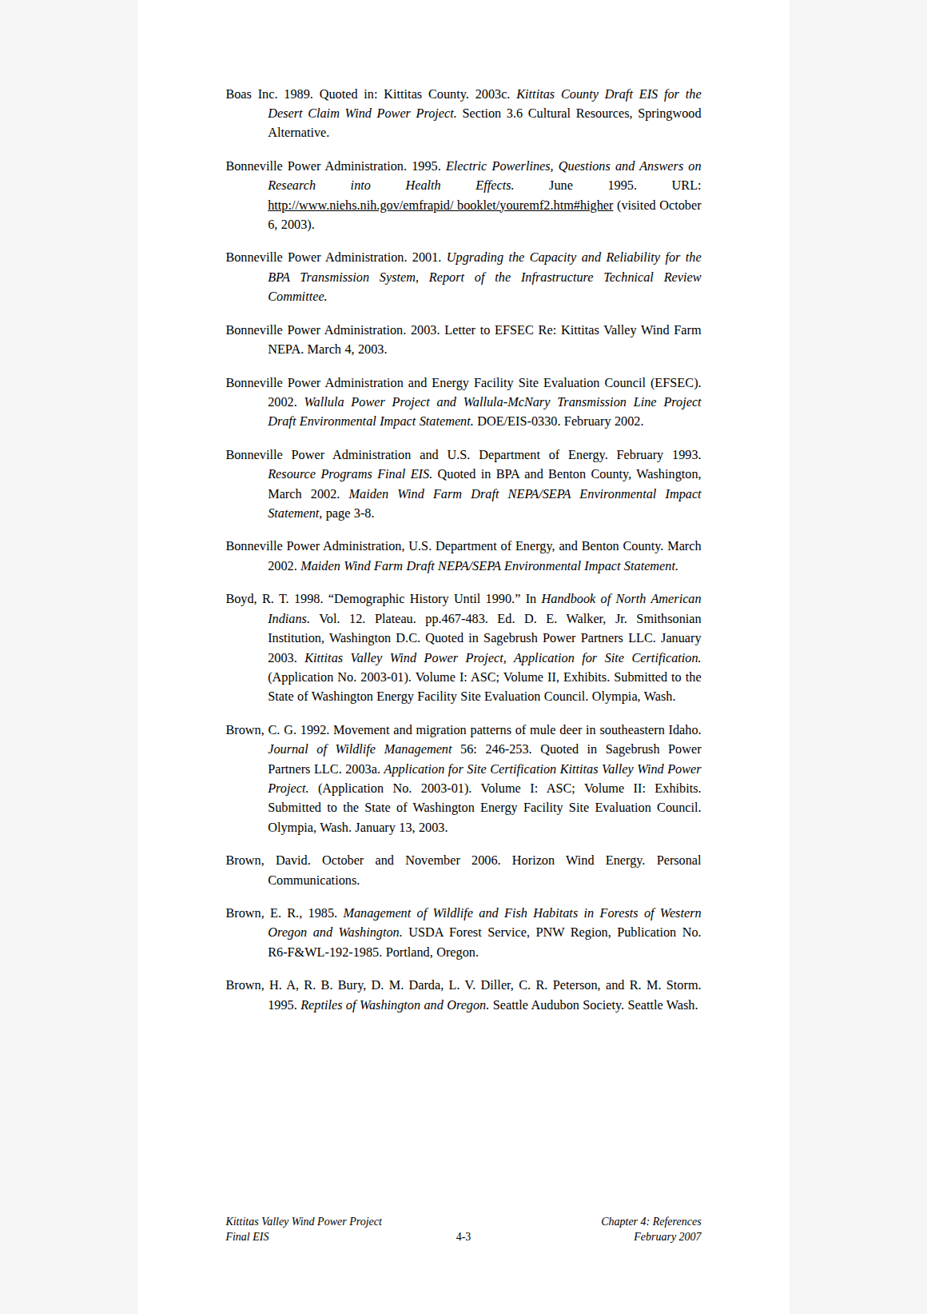Boas Inc. 1989. Quoted in: Kittitas County. 2003c. Kittitas County Draft EIS for the Desert Claim Wind Power Project. Section 3.6 Cultural Resources, Springwood Alternative.
Bonneville Power Administration. 1995. Electric Powerlines, Questions and Answers on Research into Health Effects. June 1995. URL: http://www.niehs.nih.gov/emfrapid/ booklet/youremf2.htm#higher (visited October 6, 2003).
Bonneville Power Administration. 2001. Upgrading the Capacity and Reliability for the BPA Transmission System, Report of the Infrastructure Technical Review Committee.
Bonneville Power Administration. 2003. Letter to EFSEC Re: Kittitas Valley Wind Farm NEPA. March 4, 2003.
Bonneville Power Administration and Energy Facility Site Evaluation Council (EFSEC). 2002. Wallula Power Project and Wallula-McNary Transmission Line Project Draft Environmental Impact Statement. DOE/EIS-0330. February 2002.
Bonneville Power Administration and U.S. Department of Energy. February 1993. Resource Programs Final EIS. Quoted in BPA and Benton County, Washington, March 2002. Maiden Wind Farm Draft NEPA/SEPA Environmental Impact Statement, page 3-8.
Bonneville Power Administration, U.S. Department of Energy, and Benton County. March 2002. Maiden Wind Farm Draft NEPA/SEPA Environmental Impact Statement.
Boyd, R. T. 1998. “Demographic History Until 1990.” In Handbook of North American Indians. Vol. 12. Plateau. pp.467-483. Ed. D. E. Walker, Jr. Smithsonian Institution, Washington D.C. Quoted in Sagebrush Power Partners LLC. January 2003. Kittitas Valley Wind Power Project, Application for Site Certification. (Application No. 2003-01). Volume I: ASC; Volume II, Exhibits. Submitted to the State of Washington Energy Facility Site Evaluation Council. Olympia, Wash.
Brown, C. G. 1992. Movement and migration patterns of mule deer in southeastern Idaho. Journal of Wildlife Management 56: 246-253. Quoted in Sagebrush Power Partners LLC. 2003a. Application for Site Certification Kittitas Valley Wind Power Project. (Application No. 2003-01). Volume I: ASC; Volume II: Exhibits. Submitted to the State of Washington Energy Facility Site Evaluation Council. Olympia, Wash. January 13, 2003.
Brown, David. October and November 2006. Horizon Wind Energy. Personal Communications.
Brown, E. R., 1985. Management of Wildlife and Fish Habitats in Forests of Western Oregon and Washington. USDA Forest Service, PNW Region, Publication No. R6-F&WL-192-1985. Portland, Oregon.
Brown, H. A, R. B. Bury, D. M. Darda, L. V. Diller, C. R. Peterson, and R. M. Storm. 1995. Reptiles of Washington and Oregon. Seattle Audubon Society. Seattle Wash.
Kittitas Valley Wind Power Project
Chapter 4: References
Final EIS
4-3
February 2007